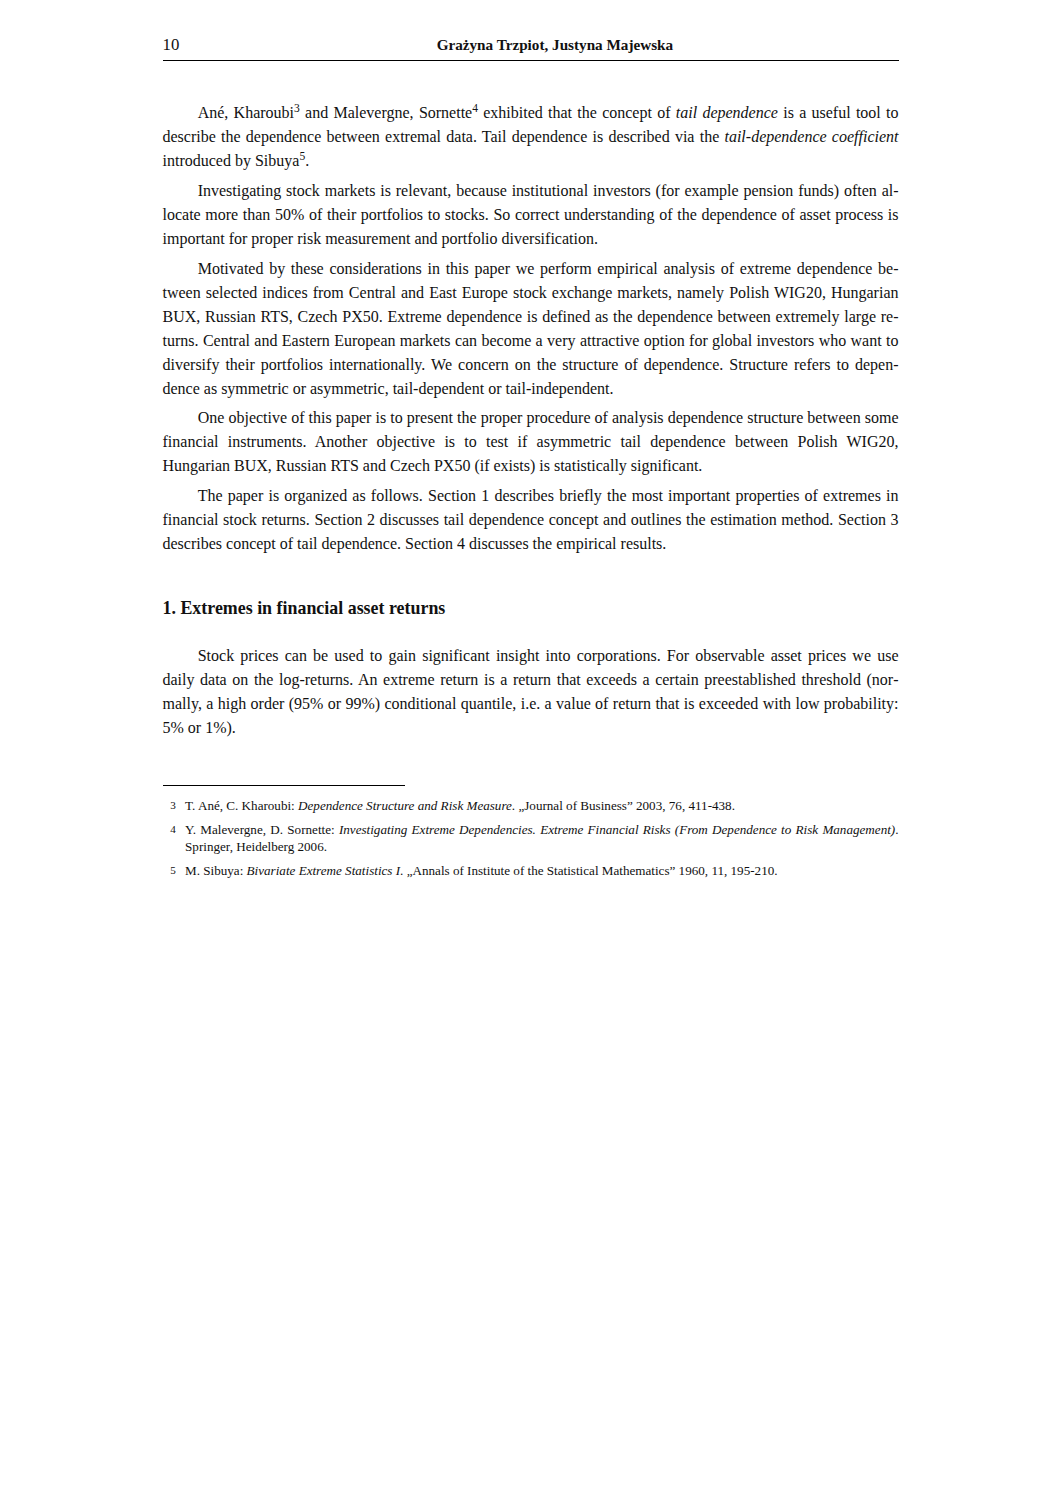10 Grażyna Trzpiot, Justyna Majewska
Ané, Kharoubi3 and Malevergne, Sornette4 exhibited that the concept of tail dependence is a useful tool to describe the dependence between extremal data. Tail dependence is described via the tail-dependence coefficient introduced by Sibuya5.
Investigating stock markets is relevant, because institutional investors (for example pension funds) often allocate more than 50% of their portfolios to stocks. So correct understanding of the dependence of asset process is important for proper risk measurement and portfolio diversification.
Motivated by these considerations in this paper we perform empirical analysis of extreme dependence between selected indices from Central and East Europe stock exchange markets, namely Polish WIG20, Hungarian BUX, Russian RTS, Czech PX50. Extreme dependence is defined as the dependence between extremely large returns. Central and Eastern European markets can become a very attractive option for global investors who want to diversify their portfolios internationally. We concern on the structure of dependence. Structure refers to dependence as symmetric or asymmetric, tail-dependent or tail-independent.
One objective of this paper is to present the proper procedure of analysis dependence structure between some financial instruments. Another objective is to test if asymmetric tail dependence between Polish WIG20, Hungarian BUX, Russian RTS and Czech PX50 (if exists) is statistically significant.
The paper is organized as follows. Section 1 describes briefly the most important properties of extremes in financial stock returns. Section 2 discusses tail dependence concept and outlines the estimation method. Section 3 describes concept of tail dependence. Section 4 discusses the empirical results.
1. Extremes in financial asset returns
Stock prices can be used to gain significant insight into corporations. For observable asset prices we use daily data on the log-returns. An extreme return is a return that exceeds a certain preestablished threshold (normally, a high order (95% or 99%) conditional quantile, i.e. a value of return that is exceeded with low probability: 5% or 1%).
3
T. Ané, C. Kharoubi: Dependence Structure and Risk Measure. „Journal of Business” 2003, 76, 411-438.
4
Y. Malevergne, D. Sornette: Investigating Extreme Dependencies. Extreme Financial Risks (From Dependence to Risk Management). Springer, Heidelberg 2006.
5
M. Sibuya: Bivariate Extreme Statistics I. „Annals of Institute of the Statistical Mathematics” 1960, 11, 195-210.